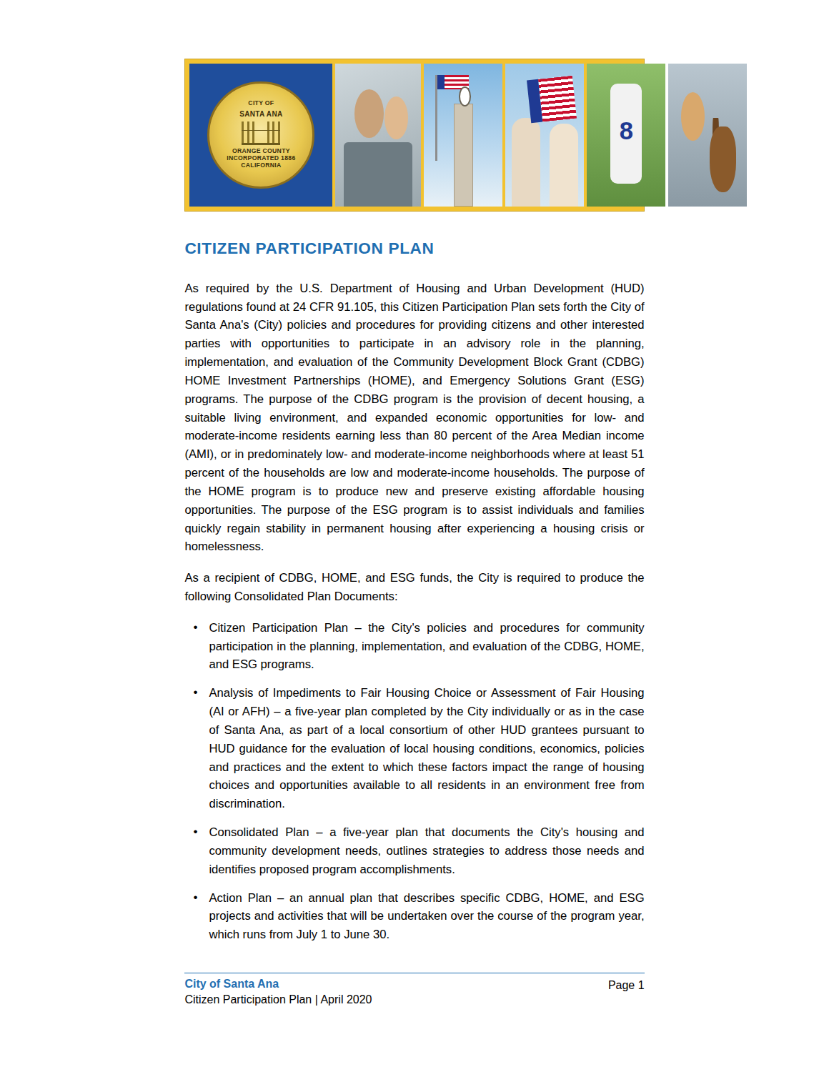City of Santa Ana Orange County
Incorporated 1886
California
Citizen Participation Plan
As required by the U.S. Department of Housing and Urban Development (HUD) regulations found at 24 CFR 91.105, this Citizen Participation Plan sets forth the City of Santa Ana's (City) policies and procedures for providing citizens and other interested parties with opportunities to participate in an advisory role in the planning, implementation, and evaluation of the Community Development Block Grant (CDBG) HOME Investment Partnerships (HOME), and Emergency Solutions Grant (ESG) programs. The purpose of the CDBG program is the provision of decent housing, a suitable living environment, and expanded economic opportunities for low- and moderate-income residents earning less than 80 percent of the Area Median income (AMI), or in predominately low- and moderate-income neighborhoods where at least 51 percent of the households are low and moderate-income households. The purpose of the HOME program is to produce new and preserve existing affordable housing opportunities. The purpose of the ESG program is to assist individuals and families quickly regain stability in permanent housing after experiencing a housing crisis or homelessness.
As a recipient of CDBG, HOME, and ESG funds, the City is required to produce the following Consolidated Plan Documents:
Citizen Participation Plan – the City's policies and procedures for community participation in the planning, implementation, and evaluation of the CDBG, HOME, and ESG programs.
Analysis of Impediments to Fair Housing Choice or Assessment of Fair Housing (AI or AFH) – a five-year plan completed by the City individually or as in the case of Santa Ana, as part of a local consortium of other HUD grantees pursuant to HUD guidance for the evaluation of local housing conditions, economics, policies and practices and the extent to which these factors impact the range of housing choices and opportunities available to all residents in an environment free from discrimination.
Consolidated Plan – a five-year plan that documents the City's housing and community development needs, outlines strategies to address those needs and identifies proposed program accomplishments.
Action Plan – an annual plan that describes specific CDBG, HOME, and ESG projects and activities that will be undertaken over the course of the program year, which runs from July 1 to June 30.
City of Santa Ana
Citizen Participation Plan | April 2020
Page 1